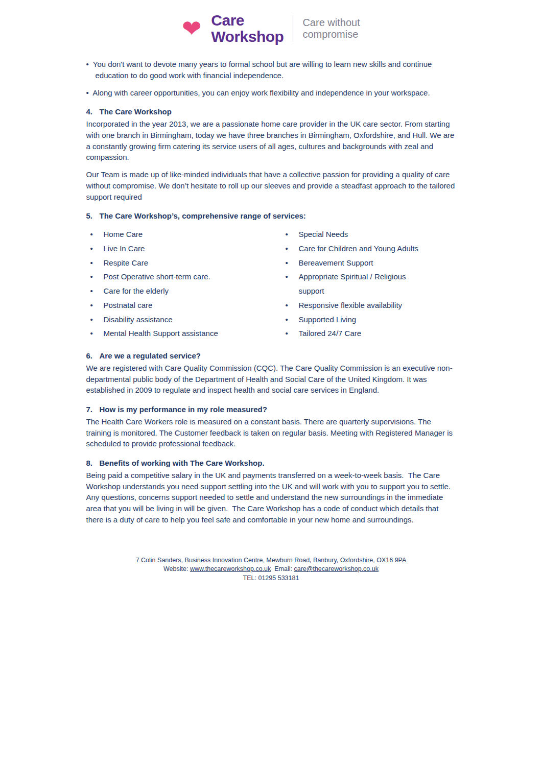❤
Care
Workshop
Care without
compromise
• You don't want to devote many years to formal school but are willing to learn new skills and continue education to do good work with financial independence.
• Along with career opportunities, you can enjoy work flexibility and independence in your workspace.
4. The Care Workshop
Incorporated in the year 2013, we are a passionate home care provider in the UK care sector. From starting with one branch in Birmingham, today we have three branches in Birmingham, Oxfordshire, and Hull. We are a constantly growing firm catering its service users of all ages, cultures and backgrounds with zeal and compassion.
Our Team is made up of like-minded individuals that have a collective passion for providing a quality of care without compromise. We don’t hesitate to roll up our sleeves and provide a steadfast approach to the tailored support required
5. The Care Workshop’s, comprehensive range of services:
Home Care
Live In Care
Respite Care
Post Operative short-term care.
Care for the elderly
Postnatal care
Disability assistance
Mental Health Support assistance
Special Needs
Care for Children and Young Adults
Bereavement Support
Appropriate Spiritual / Religious
support
Responsive flexible availability
Supported Living
Tailored 24/7 Care
6. Are we a regulated service?
We are registered with Care Quality Commission (CQC). The Care Quality Commission is an executive non-departmental public body of the Department of Health and Social Care of the United Kingdom. It was established in 2009 to regulate and inspect health and social care services in England.
7. How is my performance in my role measured?
The Health Care Workers role is measured on a constant basis. There are quarterly supervisions. The training is monitored. The Customer feedback is taken on regular basis. Meeting with Registered Manager is scheduled to provide professional feedback.
8. Benefits of working with The Care Workshop.
Being paid a competitive salary in the UK and payments transferred on a week-to-week basis. The Care Workshop understands you need support settling into the UK and will work with you to support you to settle. Any questions, concerns support needed to settle and understand the new surroundings in the immediate area that you will be living in will be given. The Care Workshop has a code of conduct which details that there is a duty of care to help you feel safe and comfortable in your new home and surroundings.
7 Colin Sanders, Business Innovation Centre, Mewburn Road, Banbury, Oxfordshire, OX16 9PA
Website: www.thecareworkshop.co.uk Email: care@thecareworkshop.co.uk
TEL: 01295 533181